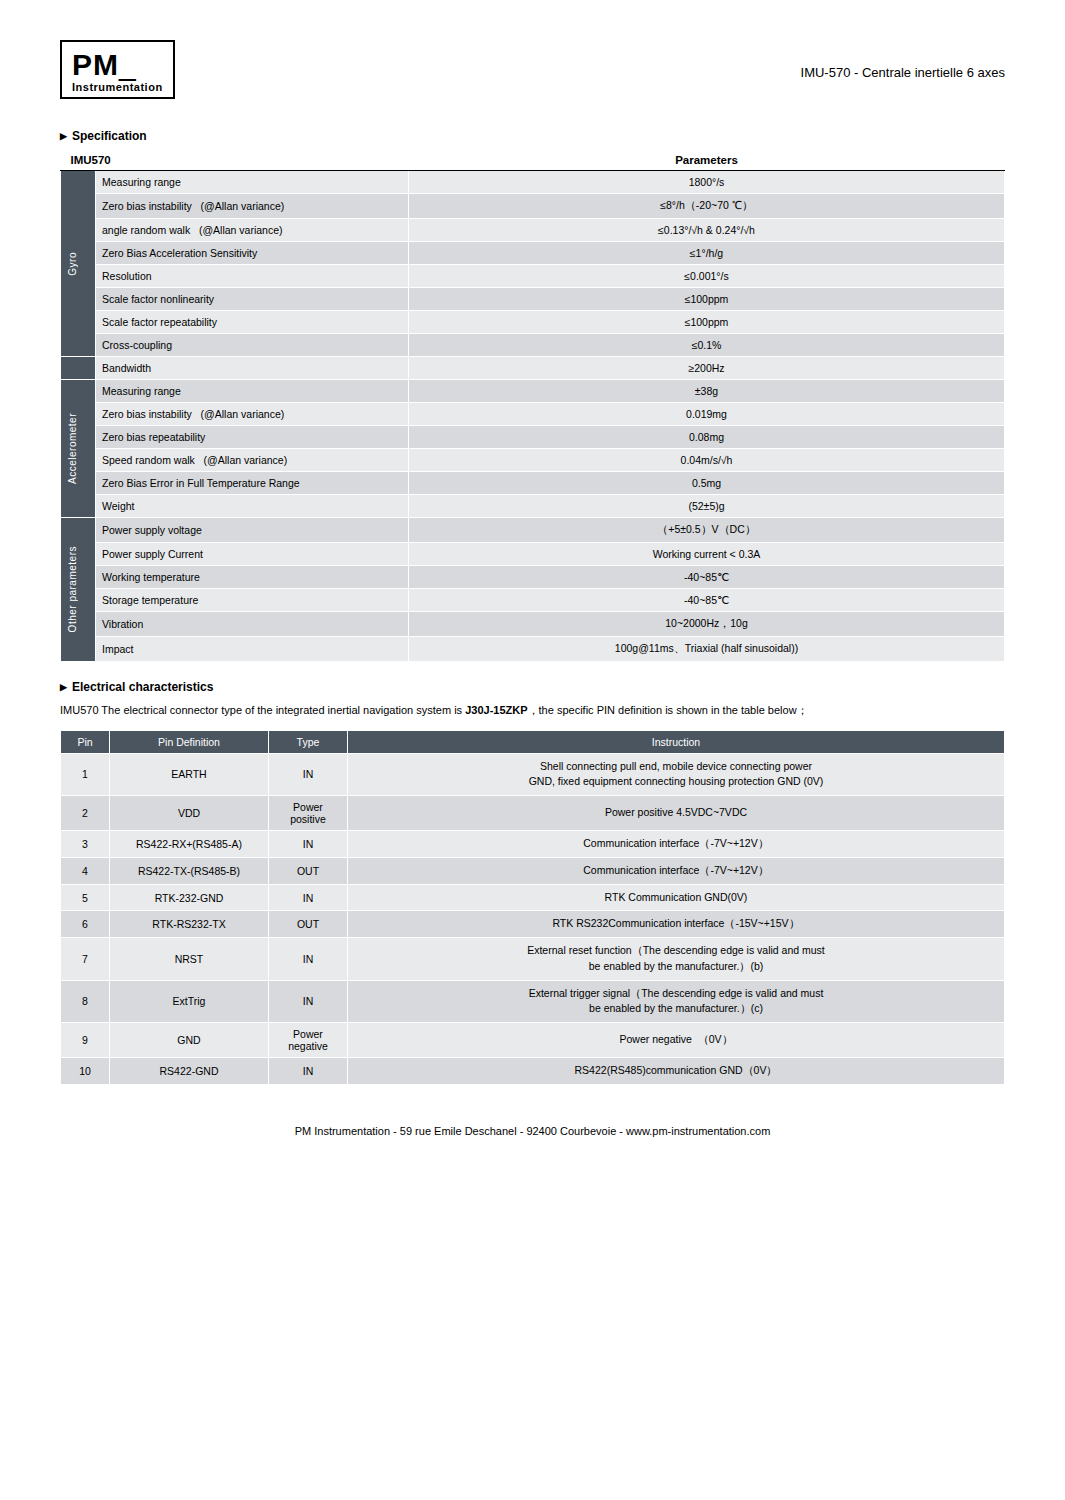PM_
Instrumentation
IMU-570 - Centrale inertielle 6 axes
Specification
| IMU570 | Parameters |
| Gyro | Measuring range | 1800°/s |
| Zero bias instability (@Allan variance) | ≤8°/h（-20~70 ℃） |
| angle random walk (@Allan variance) | ≤0.13°/√h & 0.24°/√h |
| Zero Bias Acceleration Sensitivity | ≤1°/h/g |
| Resolution | ≤0.001°/s |
| Scale factor nonlinearity | ≤100ppm |
| Scale factor repeatability | ≤100ppm |
| Cross-coupling | ≤0.1% |
| | Bandwidth | ≥200Hz |
| Accelerometer | Measuring range | ±38g |
| Zero bias instability (@Allan variance) | 0.019mg |
| Zero bias repeatability | 0.08mg |
| Speed random walk (@Allan variance) | 0.04m/s/√h |
| Zero Bias Error in Full Temperature Range | 0.5mg |
| Weight | (52±5)g |
| Other parameters | Power supply voltage | （+5±0.5）V（DC） |
| Power supply Current | Working current < 0.3A |
| Working temperature | -40~85℃ |
| Storage temperature | -40~85℃ |
| Vibration | 10~2000Hz，10g |
| Impact | 100g@11ms、Triaxial (half sinusoidal)) |
Electrical characteristics
IMU570 The electrical connector type of the integrated inertial navigation system is J30J-15ZKP，the specific PIN definition is shown in the table below；
| Pin | Pin Definition | Type | Instruction |
| --- | --- | --- | --- |
| 1 | EARTH | IN | Shell connecting pull end, mobile device connecting power GND, fixed equipment connecting housing protection GND (0V) |
| 2 | VDD | Power positive | Power positive 4.5VDC~7VDC |
| 3 | RS422-RX+(RS485-A) | IN | Communication interface（-7V~+12V） |
| 4 | RS422-TX-(RS485-B) | OUT | Communication interface（-7V~+12V） |
| 5 | RTK-232-GND | IN | RTK Communication GND(0V) |
| 6 | RTK-RS232-TX | OUT | RTK RS232Communication interface（-15V~+15V） |
| 7 | NRST | IN | External reset function（The descending edge is valid and must be enabled by the manufacturer.）(b) |
| 8 | ExtTrig | IN | External trigger signal（The descending edge is valid and must be enabled by the manufacturer.）(c) |
| 9 | GND | Power negative | Power negative （0V） |
| 10 | RS422-GND | IN | RS422(RS485)communication GND（0V） |
PM Instrumentation - 59 rue Emile Deschanel - 92400 Courbevoie - www.pm-instrumentation.com